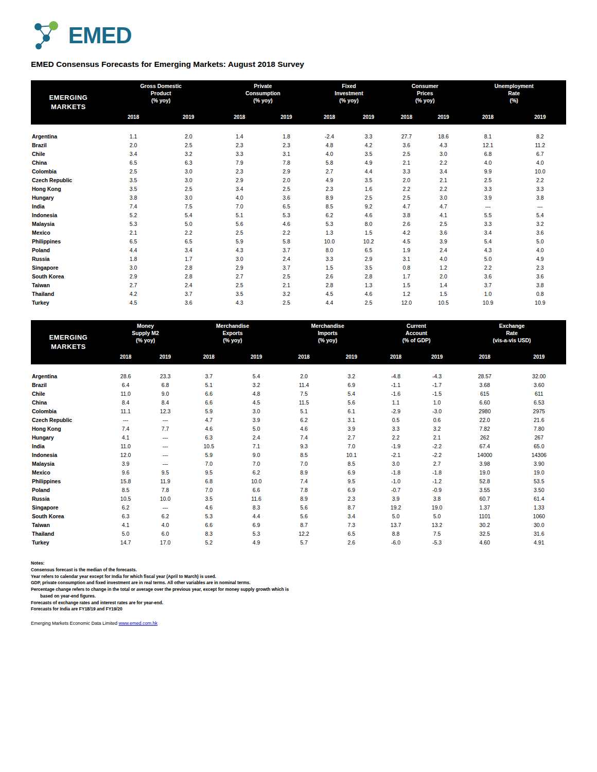EMED
EMED Consensus Forecasts for Emerging Markets: August 2018 Survey
| EMERGING MARKETS | Gross Domestic Product (% yoy) | Private Consumption (% yoy) | Fixed Investment (% yoy) | Consumer Prices (% yoy) | Unemployment Rate (%) |
| --- | --- | --- | --- | --- | --- |
| 2018 | 2019 | 2018 | 2019 | 2018 | 2019 | 2018 | 2019 | 2018 | 2019 |
| Argentina | 1.1 | 2.0 | 1.4 | 1.8 | -2.4 | 3.3 | 27.7 | 18.6 | 8.1 | 8.2 |
| Brazil | 2.0 | 2.5 | 2.3 | 2.3 | 4.8 | 4.2 | 3.6 | 4.3 | 12.1 | 11.2 |
| Chile | 3.4 | 3.2 | 3.3 | 3.1 | 4.0 | 3.5 | 2.5 | 3.0 | 6.8 | 6.7 |
| China | 6.5 | 6.3 | 7.9 | 7.8 | 5.8 | 4.9 | 2.1 | 2.2 | 4.0 | 4.0 |
| Colombia | 2.5 | 3.0 | 2.3 | 2.9 | 2.7 | 4.4 | 3.3 | 3.4 | 9.9 | 10.0 |
| Czech Republic | 3.5 | 3.0 | 2.9 | 2.0 | 4.9 | 3.5 | 2.0 | 2.1 | 2.5 | 2.2 |
| Hong Kong | 3.5 | 2.5 | 3.4 | 2.5 | 2.3 | 1.6 | 2.2 | 2.2 | 3.3 | 3.3 |
| Hungary | 3.8 | 3.0 | 4.0 | 3.6 | 8.9 | 2.5 | 2.5 | 3.0 | 3.9 | 3.8 |
| India | 7.4 | 7.5 | 7.0 | 6.5 | 8.5 | 9.2 | 4.7 | 4.7 | --- | --- |
| Indonesia | 5.2 | 5.4 | 5.1 | 5.3 | 6.2 | 4.6 | 3.8 | 4.1 | 5.5 | 5.4 |
| Malaysia | 5.3 | 5.0 | 5.6 | 4.6 | 5.3 | 8.0 | 2.6 | 2.5 | 3.3 | 3.2 |
| Mexico | 2.1 | 2.2 | 2.5 | 2.2 | 1.3 | 1.5 | 4.2 | 3.6 | 3.4 | 3.6 |
| Philippines | 6.5 | 6.5 | 5.9 | 5.8 | 10.0 | 10.2 | 4.5 | 3.9 | 5.4 | 5.0 |
| Poland | 4.4 | 3.4 | 4.3 | 3.7 | 8.0 | 6.5 | 1.9 | 2.4 | 4.3 | 4.0 |
| Russia | 1.8 | 1.7 | 3.0 | 2.4 | 3.3 | 2.9 | 3.1 | 4.0 | 5.0 | 4.9 |
| Singapore | 3.0 | 2.8 | 2.9 | 3.7 | 1.5 | 3.5 | 0.8 | 1.2 | 2.2 | 2.3 |
| South Korea | 2.9 | 2.8 | 2.7 | 2.5 | 2.6 | 2.8 | 1.7 | 2.0 | 3.6 | 3.6 |
| Taiwan | 2.7 | 2.4 | 2.5 | 2.1 | 2.8 | 1.3 | 1.5 | 1.4 | 3.7 | 3.8 |
| Thailand | 4.2 | 3.7 | 3.5 | 3.2 | 4.5 | 4.6 | 1.2 | 1.5 | 1.0 | 0.8 |
| Turkey | 4.5 | 3.6 | 4.3 | 2.5 | 4.4 | 2.5 | 12.0 | 10.5 | 10.9 | 10.9 |
| EMERGING MARKETS | Money Supply M2 (% yoy) | Merchandise Exports (% yoy) | Merchandise Imports (% yoy) | Current Account (% of GDP) | Exchange Rate (vis-a-vis USD) |
| --- | --- | --- | --- | --- | --- |
| 2018 | 2019 | 2018 | 2019 | 2018 | 2019 | 2018 | 2019 | 2018 | 2019 |
| Argentina | 28.6 | 23.3 | 3.7 | 5.4 | 2.0 | 3.2 | -4.8 | -4.3 | 28.57 | 32.00 |
| Brazil | 6.4 | 6.8 | 5.1 | 3.2 | 11.4 | 6.9 | -1.1 | -1.7 | 3.68 | 3.60 |
| Chile | 11.0 | 9.0 | 6.6 | 4.8 | 7.5 | 5.4 | -1.6 | -1.5 | 615 | 611 |
| China | 8.4 | 8.4 | 6.6 | 4.5 | 11.5 | 5.6 | 1.1 | 1.0 | 6.60 | 6.53 |
| Colombia | 11.1 | 12.3 | 5.9 | 3.0 | 5.1 | 6.1 | -2.9 | -3.0 | 2980 | 2975 |
| Czech Republic | --- | --- | 4.7 | 3.9 | 6.2 | 3.1 | 0.5 | 0.6 | 22.0 | 21.6 |
| Hong Kong | 7.4 | 7.7 | 4.6 | 5.0 | 4.6 | 3.9 | 3.3 | 3.2 | 7.82 | 7.80 |
| Hungary | 4.1 | --- | 6.3 | 2.4 | 7.4 | 2.7 | 2.2 | 2.1 | 262 | 267 |
| India | 11.0 | --- | 10.5 | 7.1 | 9.3 | 7.0 | -1.9 | -2.2 | 67.4 | 65.0 |
| Indonesia | 12.0 | --- | 5.9 | 9.0 | 8.5 | 10.1 | -2.1 | -2.2 | 14000 | 14306 |
| Malaysia | 3.9 | --- | 7.0 | 7.0 | 7.0 | 8.5 | 3.0 | 2.7 | 3.98 | 3.90 |
| Mexico | 9.6 | 9.5 | 9.5 | 6.2 | 8.9 | 6.9 | -1.8 | -1.8 | 19.0 | 19.0 |
| Philippines | 15.8 | 11.9 | 6.8 | 10.0 | 7.4 | 9.5 | -1.0 | -1.2 | 52.8 | 53.5 |
| Poland | 8.5 | 7.8 | 7.0 | 6.6 | 7.8 | 6.9 | -0.7 | -0.9 | 3.55 | 3.50 |
| Russia | 10.5 | 10.0 | 3.5 | 11.6 | 8.9 | 2.3 | 3.9 | 3.8 | 60.7 | 61.4 |
| Singapore | 6.2 | --- | 4.6 | 8.3 | 5.6 | 8.7 | 19.2 | 19.0 | 1.37 | 1.33 |
| South Korea | 6.3 | 6.2 | 5.3 | 4.4 | 5.6 | 3.4 | 5.0 | 5.0 | 1101 | 1060 |
| Taiwan | 4.1 | 4.0 | 6.6 | 6.9 | 8.7 | 7.3 | 13.7 | 13.2 | 30.2 | 30.0 |
| Thailand | 5.0 | 6.0 | 8.3 | 5.3 | 12.2 | 6.5 | 8.8 | 7.5 | 32.5 | 31.6 |
| Turkey | 14.7 | 17.0 | 5.2 | 4.9 | 5.7 | 2.6 | -6.0 | -5.3 | 4.60 | 4.91 |
Notes:
Consensus forecast is the median of the forecasts.
Year refers to calendar year except for India for which fiscal year (April to March) is used.
GDP, private consumption and fixed investment are in real terms. All other variables are in nominal terms.
Percentage change refers to change in the total or average over the previous year, except for money supply growth which is
based on year-end figures.
Forecasts of exchange rates and interest rates are for year-end.
Forecasts for India are FY18/19 and FY19/20
Emerging Markets Economic Data Limited www.emed.com.hk